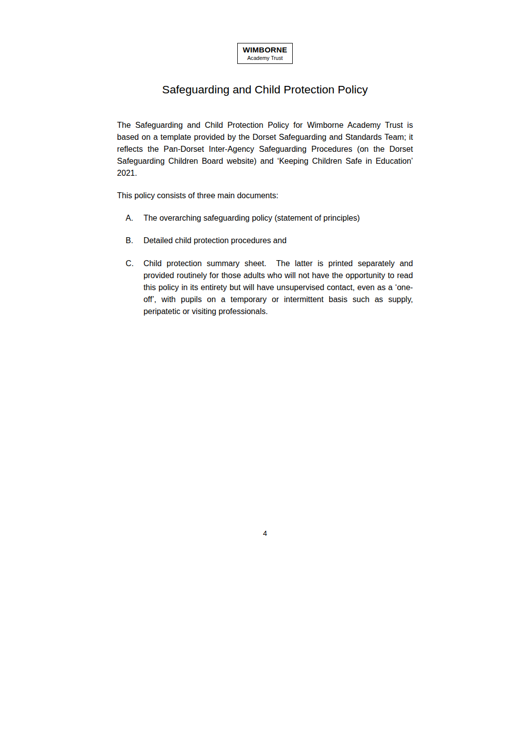WIMBORNE Academy Trust
Safeguarding and Child Protection Policy
The Safeguarding and Child Protection Policy for Wimborne Academy Trust is based on a template provided by the Dorset Safeguarding and Standards Team; it reflects the Pan-Dorset Inter-Agency Safeguarding Procedures (on the Dorset Safeguarding Children Board website) and ‘Keeping Children Safe in Education’ 2021.
This policy consists of three main documents:
A. The overarching safeguarding policy (statement of principles)
B. Detailed child protection procedures and
C. Child protection summary sheet. The latter is printed separately and provided routinely for those adults who will not have the opportunity to read this policy in its entirety but will have unsupervised contact, even as a ‘one-off’, with pupils on a temporary or intermittent basis such as supply, peripatetic or visiting professionals.
4